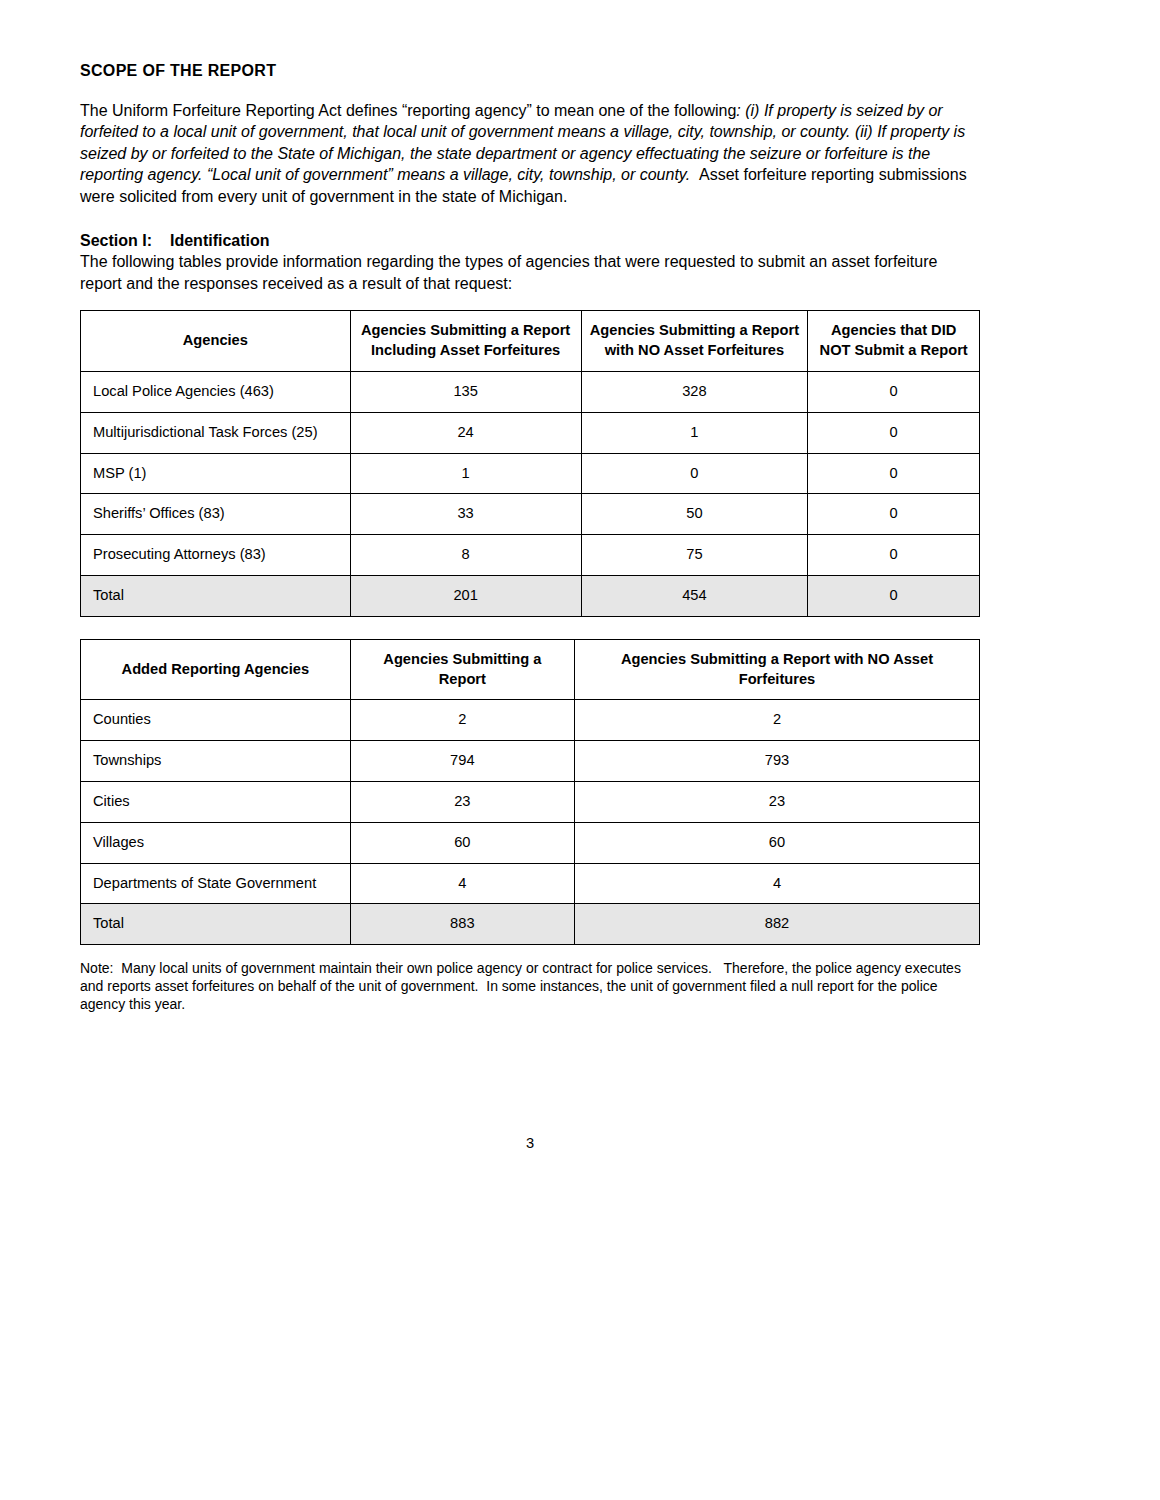SCOPE OF THE REPORT
The Uniform Forfeiture Reporting Act defines “reporting agency” to mean one of the following: (i) If property is seized by or forfeited to a local unit of government, that local unit of government means a village, city, township, or county. (ii) If property is seized by or forfeited to the State of Michigan, the state department or agency effectuating the seizure or forfeiture is the reporting agency. “Local unit of government” means a village, city, township, or county. Asset forfeiture reporting submissions were solicited from every unit of government in the state of Michigan.
Section I: Identification
The following tables provide information regarding the types of agencies that were requested to submit an asset forfeiture report and the responses received as a result of that request:
| Agencies | Agencies Submitting a Report Including Asset Forfeitures | Agencies Submitting a Report with NO Asset Forfeitures | Agencies that DID NOT Submit a Report |
| --- | --- | --- | --- |
| Local Police Agencies (463) | 135 | 328 | 0 |
| Multijurisdictional Task Forces (25) | 24 | 1 | 0 |
| MSP (1) | 1 | 0 | 0 |
| Sheriffs’ Offices (83) | 33 | 50 | 0 |
| Prosecuting Attorneys (83) | 8 | 75 | 0 |
| Total | 201 | 454 | 0 |
| Added Reporting Agencies | Agencies Submitting a Report | Agencies Submitting a Report with NO Asset Forfeitures |
| --- | --- | --- |
| Counties | 2 | 2 |
| Townships | 794 | 793 |
| Cities | 23 | 23 |
| Villages | 60 | 60 |
| Departments of State Government | 4 | 4 |
| Total | 883 | 882 |
Note: Many local units of government maintain their own police agency or contract for police services. Therefore, the police agency executes and reports asset forfeitures on behalf of the unit of government. In some instances, the unit of government filed a null report for the police agency this year.
3